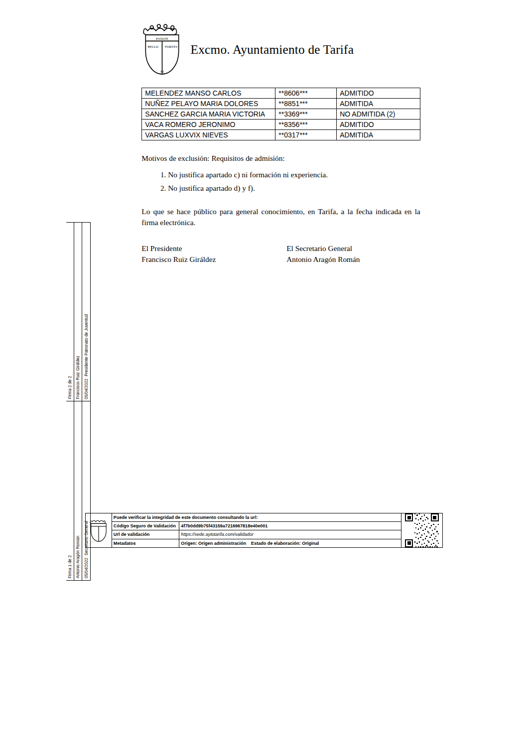Excmo. Ayuntamiento de Tarifa
| MELENDEZ MANSO CARLOS | **8606*** | ADMITIDO |
| NUÑEZ PELAYO MARIA DOLORES | **8851*** | ADMITIDA |
| SANCHEZ GARCIA MARIA VICTORIA | **3369*** | NO ADMITIDA (2) |
| VACA ROMERO JERONIMO | **8356*** | ADMITIDO |
| VARGAS LUXVIX NIEVES | **0317*** | ADMITIDA |
Motivos de exclusión: Requisitos de admisión:
No justifica apartado c) ni formación ni experiencia.
No justifica apartado d) y f).
Lo que se hace público para general conocimiento, en Tarifa, a la fecha indicada en la firma electrónica.
El Presidente
Francisco Ruiz Giráldez
El Secretario General
Antonio Aragón Román
Firma 2 de 2
Francisco Ruiz Giráldez
05/04/2022 Presidente Patronato de Juventud
Firma 1 de 2
Antonio Aragón Román
05/04/2022 Secretario General
| Puede verificar la integridad de este documento consultando la url: |
| Código Seguro de Validación | 4f7b0dd9b75f43159a7216967818e40e001 |
| Url de validación | https://sede.aytotarifa.com/validador |
| Metadatos | Origen: Origen administración Estado de elaboración: Original |